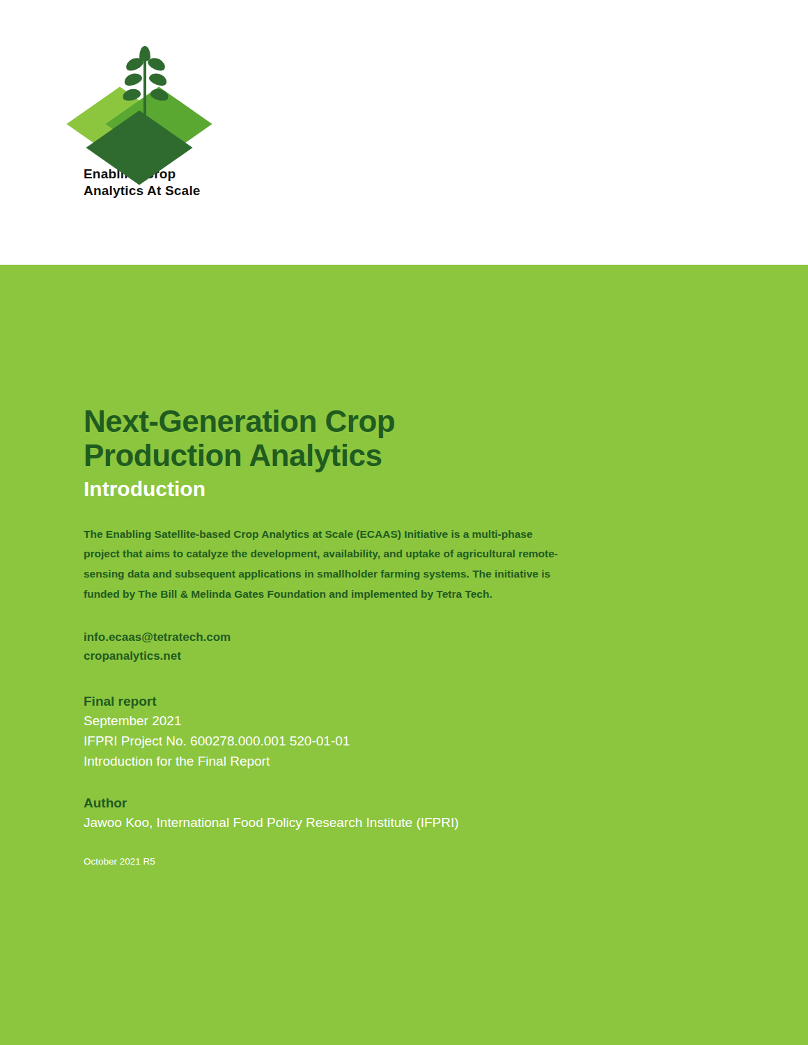Enabling Crop
Analytics At Scale
Next-Generation Crop
Production Analytics
Introduction
The Enabling Satellite-based Crop Analytics at Scale (ECAAS) Initiative is a multi-phase project that aims to catalyze the development, availability, and uptake of agricultural remote-sensing data and subsequent applications in smallholder farming systems. The initiative is funded by The Bill & Melinda Gates Foundation and implemented by Tetra Tech.
info.ecaas@tetratech.com
cropanalytics.net
Final report
September 2021
IFPRI Project No. 600278.000.001 520-01-01
Introduction for the Final Report
Author
Jawoo Koo, International Food Policy Research Institute (IFPRI)
October 2021 R5